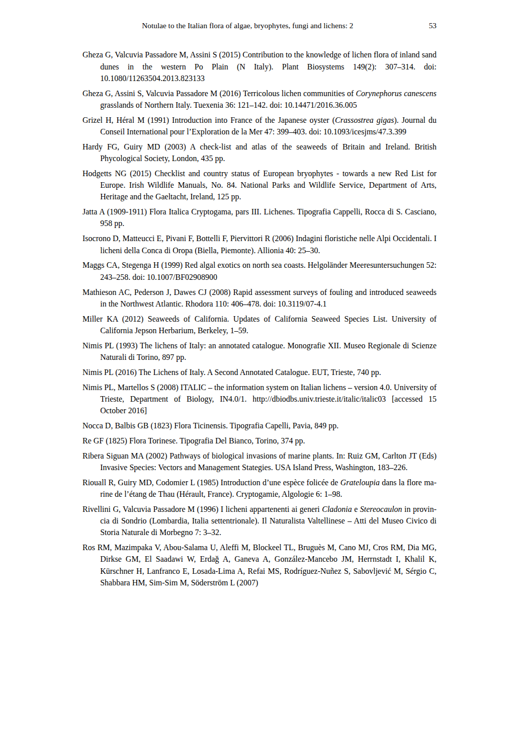Notulae to the Italian flora of algae, bryophytes, fungi and lichens: 2
53
References
Gheza G, Valcuvia Passadore M, Assini S (2015) Contribution to the knowledge of lichen flora of inland sand dunes in the western Po Plain (N Italy). Plant Biosystems 149(2): 307–314. doi: 10.1080/11263504.2013.823133
Gheza G, Assini S, Valcuvia Passadore M (2016) Terricolous lichen communities of Corynephorus canescens grasslands of Northern Italy. Tuexenia 36: 121–142. doi: 10.14471/2016.36.005
Grizel H, Héral M (1991) Introduction into France of the Japanese oyster (Crassostrea gigas). Journal du Conseil International pour l’Exploration de la Mer 47: 399–403. doi: 10.1093/icesjms/47.3.399
Hardy FG, Guiry MD (2003) A check-list and atlas of the seaweeds of Britain and Ireland. British Phycological Society, London, 435 pp.
Hodgetts NG (2015) Checklist and country status of European bryophytes - towards a new Red List for Europe. Irish Wildlife Manuals, No. 84. National Parks and Wildlife Service, Department of Arts, Heritage and the Gaeltacht, Ireland, 125 pp.
Jatta A (1909-1911) Flora Italica Cryptogama, pars III. Lichenes. Tipografia Cappelli, Rocca di S. Casciano, 958 pp.
Isocrono D, Matteucci E, Pivani F, Bottelli F, Piervittori R (2006) Indagini floristiche nelle Alpi Occidentali. I licheni della Conca di Oropa (Biella, Piemonte). Allionia 40: 25–30.
Maggs CA, Stegenga H (1999) Red algal exotics on north sea coasts. Helgoländer Meeresuntersuchungen 52: 243–258. doi: 10.1007/BF02908900
Mathieson AC, Pederson J, Dawes CJ (2008) Rapid assessment surveys of fouling and introduced seaweeds in the Northwest Atlantic. Rhodora 110: 406–478. doi: 10.3119/07-4.1
Miller KA (2012) Seaweeds of California. Updates of California Seaweed Species List. University of California Jepson Herbarium, Berkeley, 1–59.
Nimis PL (1993) The lichens of Italy: an annotated catalogue. Monografie XII. Museo Regionale di Scienze Naturali di Torino, 897 pp.
Nimis PL (2016) The Lichens of Italy. A Second Annotated Catalogue. EUT, Trieste, 740 pp.
Nimis PL, Martellos S (2008) ITALIC – the information system on Italian lichens – version 4.0. University of Trieste, Department of Biology, IN4.0/1. http://dbiodbs.univ.trieste.it/italic/italic03 [accessed 15 October 2016]
Nocca D, Balbis GB (1823) Flora Ticinensis. Tipografia Capelli, Pavia, 849 pp.
Re GF (1825) Flora Torinese. Tipografia Del Bianco, Torino, 374 pp.
Ribera Siguan MA (2002) Pathways of biological invasions of marine plants. In: Ruiz GM, Carlton JT (Eds) Invasive Species: Vectors and Management Stategies. USA Island Press, Washington, 183–226.
Riouall R, Guiry MD, Codomier L (1985) Introduction d’une espèce folicée de Grateloupia dans la flore marine de l’étang de Thau (Hérault, France). Cryptogamie, Algologie 6: 1–98.
Rivellini G, Valcuvia Passadore M (1996) I licheni appartenenti ai generi Cladonia e Stereocaulon in provincia di Sondrio (Lombardia, Italia settentrionale). Il Naturalista Valtellinese – Atti del Museo Civico di Storia Naturale di Morbegno 7: 3–32.
Ros RM, Mazimpaka V, Abou-Salama U, Aleffi M, Blockeel TL, Bruguès M, Cano MJ, Cros RM, Dia MG, Dirkse GM, El Saadawi W, Erdağ A, Ganeva A, González-Mancebo JM, Herrnstadt I, Khalil K, Kürschner H, Lanfranco E, Losada-Lima A, Refai MS, Rodríguez-Nuñez S, Sabovljević M, Sérgio C, Shabbara HM, Sim-Sim M, Söderström L (2007)